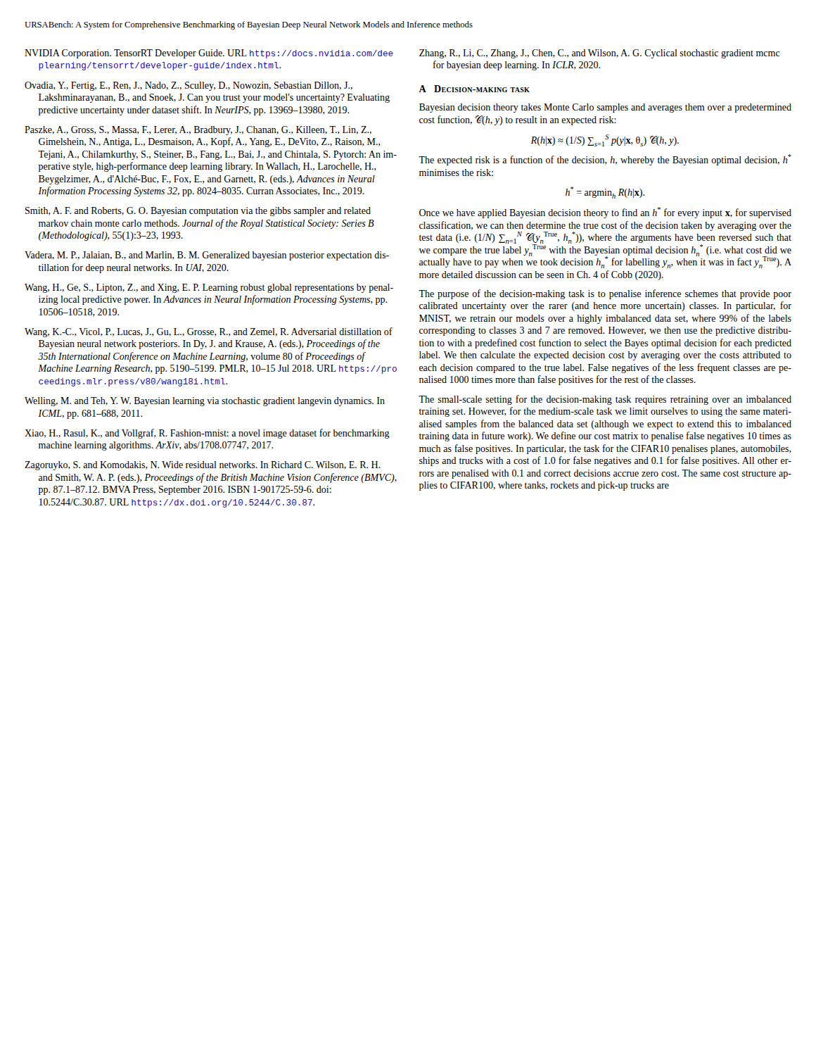URSABench: A System for Comprehensive Benchmarking of Bayesian Deep Neural Network Models and Inference methods
NVIDIA Corporation. TensorRT Developer Guide. URL https://docs.nvidia.com/deeplearning/tensorrt/developer-guide/index.html.
Ovadia, Y., Fertig, E., Ren, J., Nado, Z., Sculley, D., Nowozin, Sebastian Dillon, J., Lakshminarayanan, B., and Snoek, J. Can you trust your model's uncertainty? Evaluating predictive uncertainty under dataset shift. In NeurIPS, pp. 13969–13980, 2019.
Paszke, A., Gross, S., Massa, F., Lerer, A., Bradbury, J., Chanan, G., Killeen, T., Lin, Z., Gimelshein, N., Antiga, L., Desmaison, A., Kopf, A., Yang, E., DeVito, Z., Raison, M., Tejani, A., Chilamkurthy, S., Steiner, B., Fang, L., Bai, J., and Chintala, S. Pytorch: An imperative style, high-performance deep learning library. In Wallach, H., Larochelle, H., Beygelzimer, A., d'Alché-Buc, F., Fox, E., and Garnett, R. (eds.), Advances in Neural Information Processing Systems 32, pp. 8024–8035. Curran Associates, Inc., 2019.
Smith, A. F. and Roberts, G. O. Bayesian computation via the gibbs sampler and related markov chain monte carlo methods. Journal of the Royal Statistical Society: Series B (Methodological), 55(1):3–23, 1993.
Vadera, M. P., Jalaian, B., and Marlin, B. M. Generalized bayesian posterior expectation distillation for deep neural networks. In UAI, 2020.
Wang, H., Ge, S., Lipton, Z., and Xing, E. P. Learning robust global representations by penalizing local predictive power. In Advances in Neural Information Processing Systems, pp. 10506–10518, 2019.
Wang, K.-C., Vicol, P., Lucas, J., Gu, L., Grosse, R., and Zemel, R. Adversarial distillation of Bayesian neural network posteriors. In Dy, J. and Krause, A. (eds.), Proceedings of the 35th International Conference on Machine Learning, volume 80 of Proceedings of Machine Learning Research, pp. 5190–5199. PMLR, 10–15 Jul 2018. URL https://proceedings.mlr.press/v80/wang18i.html.
Welling, M. and Teh, Y. W. Bayesian learning via stochastic gradient langevin dynamics. In ICML, pp. 681–688, 2011.
Xiao, H., Rasul, K., and Vollgraf, R. Fashion-mnist: a novel image dataset for benchmarking machine learning algorithms. ArXiv, abs/1708.07747, 2017.
Zagoruyko, S. and Komodakis, N. Wide residual networks. In Richard C. Wilson, E. R. H. and Smith, W. A. P. (eds.), Proceedings of the British Machine Vision Conference (BMVC), pp. 87.1–87.12. BMVA Press, September 2016. ISBN 1-901725-59-6. doi: 10.5244/C.30.87. URL https://dx.doi.org/10.5244/C.30.87.
Zhang, R., Li, C., Zhang, J., Chen, C., and Wilson, A. G. Cyclical stochastic gradient mcmc for bayesian deep learning. In ICLR, 2020.
A Decision-making task
Bayesian decision theory takes Monte Carlo samples and averages them over a predetermined cost function, 𝒞(h, y) to result in an expected risk:
R(h|x) ≈ (1/S) ∑s=1S p(y|x, θs) 𝒞(h, y).
The expected risk is a function of the decision, h, whereby the Bayesian optimal decision, h* minimises the risk:
h* = argminh R(h|x).
Once we have applied Bayesian decision theory to find an h* for every input x, for supervised classification, we can then determine the true cost of the decision taken by averaging over the test data (i.e. (1/N) ∑n=1N 𝒞(ynTrue, hn*)), where the arguments have been reversed such that we compare the true label ynTrue with the Bayesian optimal decision hn* (i.e. what cost did we actually have to pay when we took decision hn* for labelling yn, when it was in fact ynTrue). A more detailed discussion can be seen in Ch. 4 of Cobb (2020).
The purpose of the decision-making task is to penalise inference schemes that provide poor calibrated uncertainty over the rarer (and hence more uncertain) classes. In particular, for MNIST, we retrain our models over a highly imbalanced data set, where 99% of the labels corresponding to classes 3 and 7 are removed. However, we then use the predictive distribution to with a predefined cost function to select the Bayes optimal decision for each predicted label. We then calculate the expected decision cost by averaging over the costs attributed to each decision compared to the true label. False negatives of the less frequent classes are penalised 1000 times more than false positives for the rest of the classes.
The small-scale setting for the decision-making task requires retraining over an imbalanced training set. However, for the medium-scale task we limit ourselves to using the same materialised samples from the balanced data set (although we expect to extend this to imbalanced training data in future work). We define our cost matrix to penalise false negatives 10 times as much as false positives. In particular, the task for the CIFAR10 penalises planes, automobiles, ships and trucks with a cost of 1.0 for false negatives and 0.1 for false positives. All other errors are penalised with 0.1 and correct decisions accrue zero cost. The same cost structure applies to CIFAR100, where tanks, rockets and pick-up trucks are